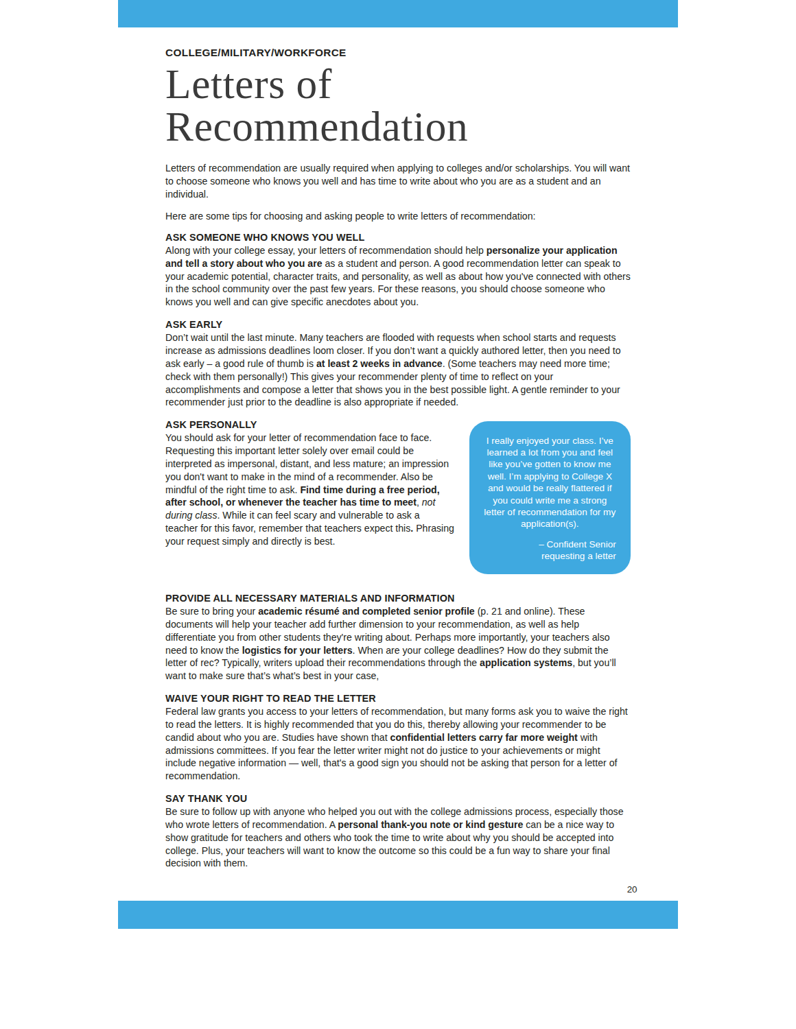COLLEGE/MILITARY/WORKFORCE
Letters of Recommendation
Letters of recommendation are usually required when applying to colleges and/or scholarships. You will want to choose someone who knows you well and has time to write about who you are as a student and an individual.
Here are some tips for choosing and asking people to write letters of recommendation:
ASK SOMEONE WHO KNOWS YOU WELL
Along with your college essay, your letters of recommendation should help personalize your application and tell a story about who you are as a student and person. A good recommendation letter can speak to your academic potential, character traits, and personality, as well as about how you've connected with others in the school community over the past few years. For these reasons, you should choose someone who knows you well and can give specific anecdotes about you.
ASK EARLY
Don’t wait until the last minute. Many teachers are flooded with requests when school starts and requests increase as admissions deadlines loom closer. If you don’t want a quickly authored letter, then you need to ask early – a good rule of thumb is at least 2 weeks in advance. (Some teachers may need more time; check with them personally!) This gives your recommender plenty of time to reflect on your accomplishments and compose a letter that shows you in the best possible light. A gentle reminder to your recommender just prior to the deadline is also appropriate if needed.
I really enjoyed your class. I’ve learned a lot from you and feel like you’ve gotten to know me well. I’m applying to College X and would be really flattered if you could write me a strong letter of recommendation for my application(s). – Confident Senior
requesting a letter
ASK PERSONALLY
You should ask for your letter of recommendation face to face. Requesting this important letter solely over email could be interpreted as impersonal, distant, and less mature; an impression you don't want to make in the mind of a recommender. Also be mindful of the right time to ask. Find time during a free period, after school, or whenever the teacher has time to meet, not during class. While it can feel scary and vulnerable to ask a teacher for this favor, remember that teachers expect this. Phrasing your request simply and directly is best.
PROVIDE ALL NECESSARY MATERIALS AND INFORMATION
Be sure to bring your academic résumé and completed senior profile (p. 21 and online). These documents will help your teacher add further dimension to your recommendation, as well as help differentiate you from other students they're writing about. Perhaps more importantly, your teachers also need to know the logistics for your letters. When are your college deadlines? How do they submit the letter of rec? Typically, writers upload their recommendations through the application systems, but you’ll want to make sure that’s what’s best in your case,
WAIVE YOUR RIGHT TO READ THE LETTER
Federal law grants you access to your letters of recommendation, but many forms ask you to waive the right to read the letters. It is highly recommended that you do this, thereby allowing your recommender to be candid about who you are. Studies have shown that confidential letters carry far more weight with admissions committees. If you fear the letter writer might not do justice to your achievements or might include negative information — well, that's a good sign you should not be asking that person for a letter of recommendation.
SAY THANK YOU
Be sure to follow up with anyone who helped you out with the college admissions process, especially those who wrote letters of recommendation. A personal thank-you note or kind gesture can be a nice way to show gratitude for teachers and others who took the time to write about why you should be accepted into college. Plus, your teachers will want to know the outcome so this could be a fun way to share your final decision with them.
20